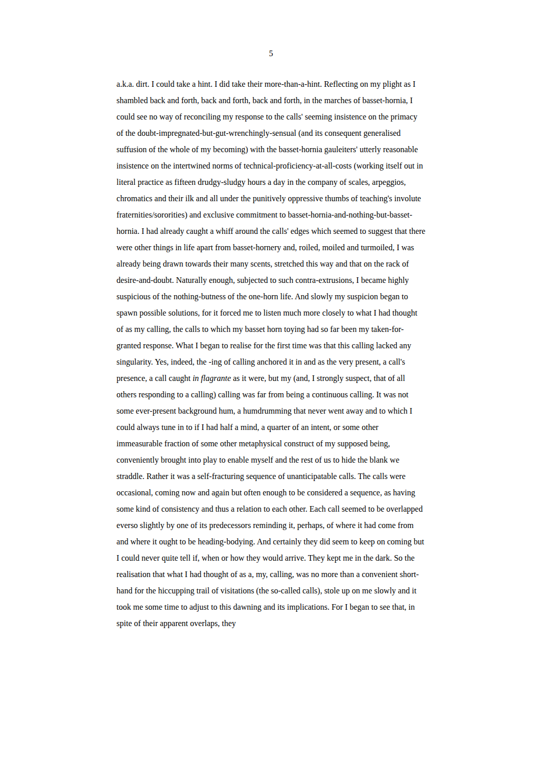5
a.k.a. dirt. I could take a hint. I did take their more-than-a-hint. Reflecting on my plight as I shambled back and forth, back and forth, back and forth, in the marches of basset-hornia, I could see no way of reconciling my response to the calls' seeming insistence on the primacy of the doubt-impregnated-but-gut-wrenchingly-sensual (and its consequent generalised suffusion of the whole of my becoming) with the basset-hornia gauleiters' utterly reasonable insistence on the intertwined norms of technical-proficiency-at-all-costs (working itself out in literal practice as fifteen drudgy-sludgy hours a day in the company of scales, arpeggios, chromatics and their ilk and all under the punitively oppressive thumbs of teaching's involute fraternities/sororities) and exclusive commitment to basset-hornia-and-nothing-but-basset-hornia. I had already caught a whiff around the calls' edges which seemed to suggest that there were other things in life apart from basset-hornery and, roiled, moiled and turmoiled, I was already being drawn towards their many scents, stretched this way and that on the rack of desire-and-doubt. Naturally enough, subjected to such contra-extrusions, I became highly suspicious of the nothing-butness of the one-horn life. And slowly my suspicion began to spawn possible solutions, for it forced me to listen much more closely to what I had thought of as my calling, the calls to which my basset horn toying had so far been my taken-for-granted response. What I began to realise for the first time was that this calling lacked any singularity. Yes, indeed, the -ing of calling anchored it in and as the very present, a call's presence, a call caught in flagrante as it were, but my (and, I strongly suspect, that of all others responding to a calling) calling was far from being a continuous calling. It was not some ever-present background hum, a humdrumming that never went away and to which I could always tune in to if I had half a mind, a quarter of an intent, or some other immeasurable fraction of some other metaphysical construct of my supposed being, conveniently brought into play to enable myself and the rest of us to hide the blank we straddle. Rather it was a self-fracturing sequence of unanticipatable calls. The calls were occasional, coming now and again but often enough to be considered a sequence, as having some kind of consistency and thus a relation to each other. Each call seemed to be overlapped everso slightly by one of its predecessors reminding it, perhaps, of where it had come from and where it ought to be heading-bodying. And certainly they did seem to keep on coming but I could never quite tell if, when or how they would arrive. They kept me in the dark. So the realisation that what I had thought of as a, my, calling, was no more than a convenient short-hand for the hiccupping trail of visitations (the so-called calls), stole up on me slowly and it took me some time to adjust to this dawning and its implications. For I began to see that, in spite of their apparent overlaps, they